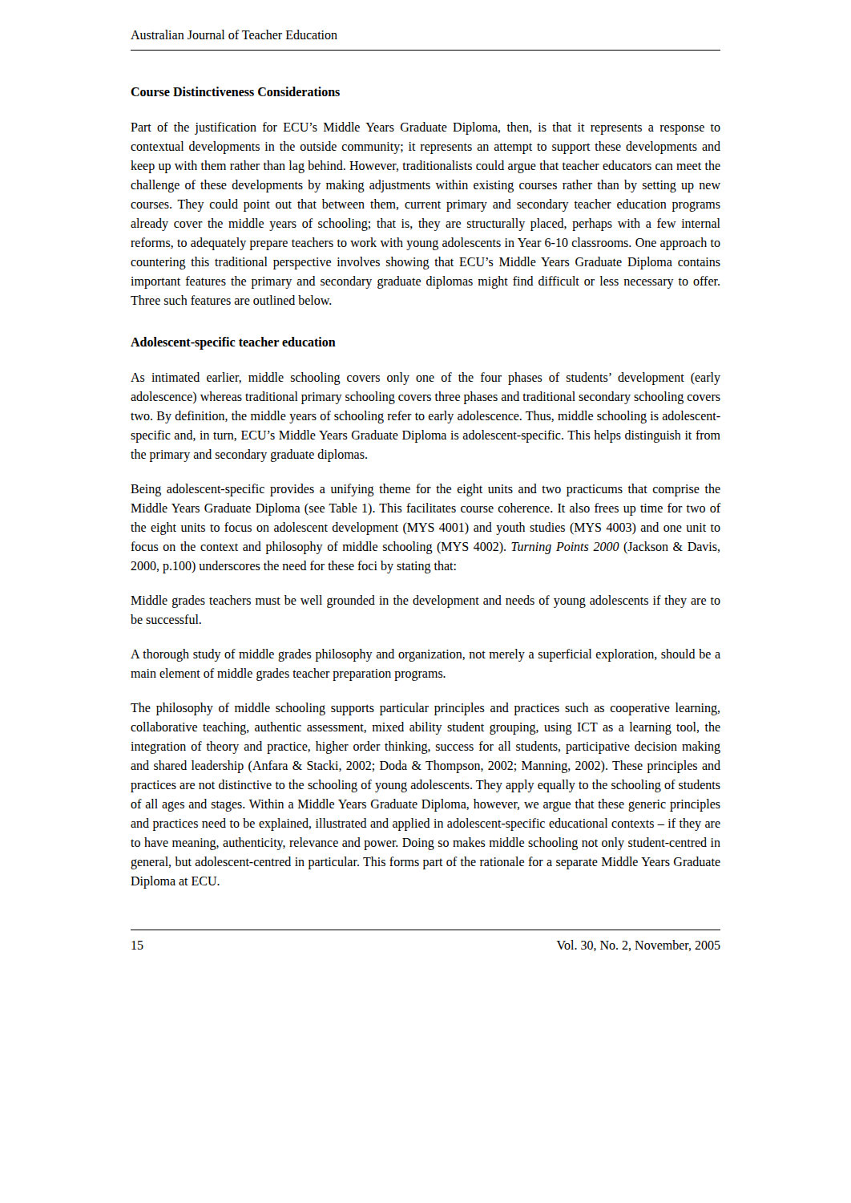Australian Journal of Teacher Education
Course Distinctiveness Considerations
Part of the justification for ECU’s Middle Years Graduate Diploma, then, is that it represents a response to contextual developments in the outside community; it represents an attempt to support these developments and keep up with them rather than lag behind. However, traditionalists could argue that teacher educators can meet the challenge of these developments by making adjustments within existing courses rather than by setting up new courses. They could point out that between them, current primary and secondary teacher education programs already cover the middle years of schooling; that is, they are structurally placed, perhaps with a few internal reforms, to adequately prepare teachers to work with young adolescents in Year 6-10 classrooms. One approach to countering this traditional perspective involves showing that ECU’s Middle Years Graduate Diploma contains important features the primary and secondary graduate diplomas might find difficult or less necessary to offer. Three such features are outlined below.
Adolescent-specific teacher education
As intimated earlier, middle schooling covers only one of the four phases of students’ development (early adolescence) whereas traditional primary schooling covers three phases and traditional secondary schooling covers two. By definition, the middle years of schooling refer to early adolescence. Thus, middle schooling is adolescent-specific and, in turn, ECU’s Middle Years Graduate Diploma is adolescent-specific. This helps distinguish it from the primary and secondary graduate diplomas.
Being adolescent-specific provides a unifying theme for the eight units and two practicums that comprise the Middle Years Graduate Diploma (see Table 1). This facilitates course coherence. It also frees up time for two of the eight units to focus on adolescent development (MYS 4001) and youth studies (MYS 4003) and one unit to focus on the context and philosophy of middle schooling (MYS 4002). Turning Points 2000 (Jackson & Davis, 2000, p.100) underscores the need for these foci by stating that:
Middle grades teachers must be well grounded in the development and needs of young adolescents if they are to be successful.
A thorough study of middle grades philosophy and organization, not merely a superficial exploration, should be a main element of middle grades teacher preparation programs.
The philosophy of middle schooling supports particular principles and practices such as cooperative learning, collaborative teaching, authentic assessment, mixed ability student grouping, using ICT as a learning tool, the integration of theory and practice, higher order thinking, success for all students, participative decision making and shared leadership (Anfara & Stacki, 2002; Doda & Thompson, 2002; Manning, 2002). These principles and practices are not distinctive to the schooling of young adolescents. They apply equally to the schooling of students of all ages and stages. Within a Middle Years Graduate Diploma, however, we argue that these generic principles and practices need to be explained, illustrated and applied in adolescent-specific educational contexts – if they are to have meaning, authenticity, relevance and power. Doing so makes middle schooling not only student-centred in general, but adolescent-centred in particular. This forms part of the rationale for a separate Middle Years Graduate Diploma at ECU.
15 Vol. 30, No. 2, November, 2005